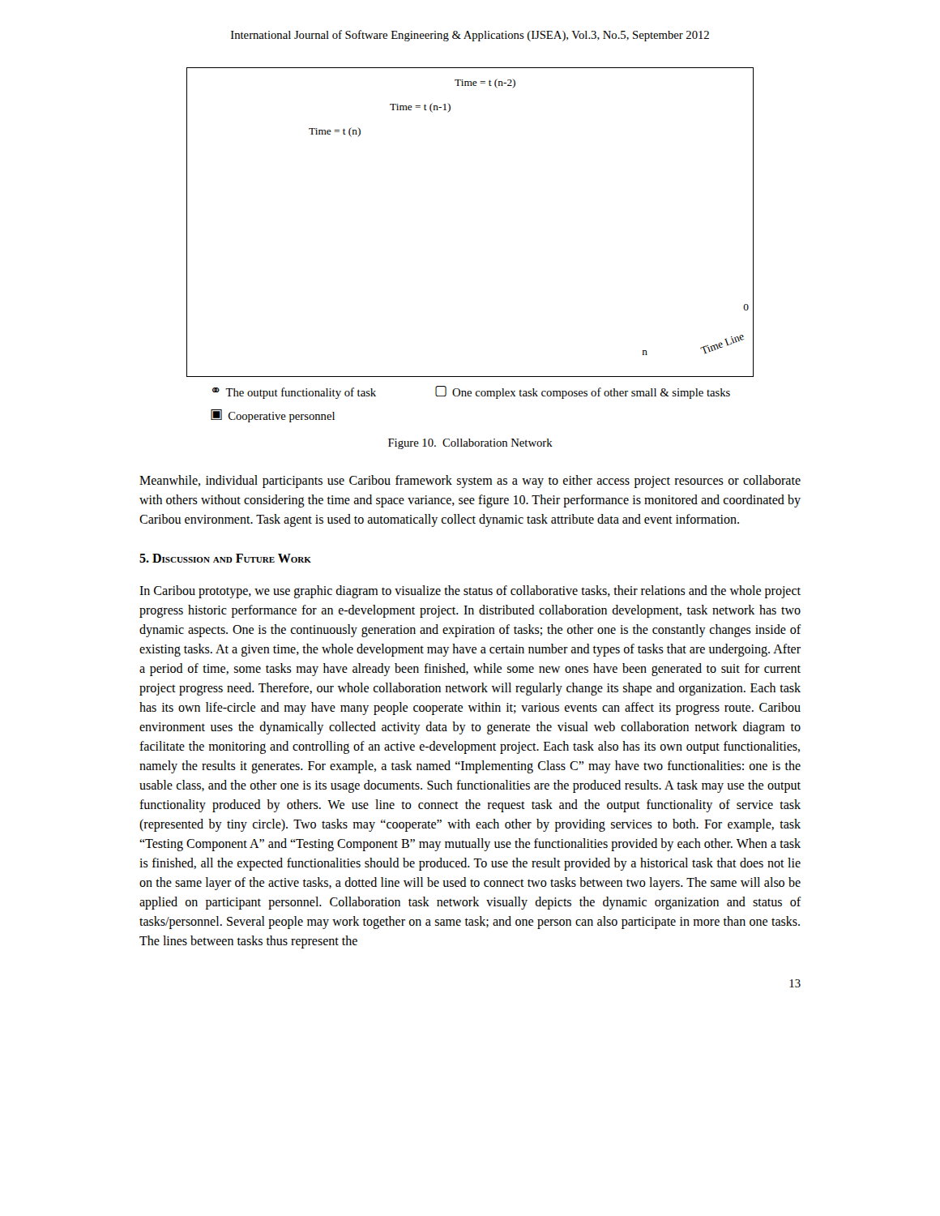International Journal of Software Engineering & Applications (IJSEA), Vol.3, No.5, September 2012
Time = t (n-2)
Time = t (n-1)
Time = t (n)
Time Line
0
n
⚭ The output functionality of task
▢ One complex task composes of other small & simple tasks
▣ Cooperative personnel
Figure 10. Collaboration Network
Meanwhile, individual participants use Caribou framework system as a way to either access project resources or collaborate with others without considering the time and space variance, see figure 10. Their performance is monitored and coordinated by Caribou environment. Task agent is used to automatically collect dynamic task attribute data and event information.
5. Discussion and Future Work
In Caribou prototype, we use graphic diagram to visualize the status of collaborative tasks, their relations and the whole project progress historic performance for an e-development project. In distributed collaboration development, task network has two dynamic aspects. One is the continuously generation and expiration of tasks; the other one is the constantly changes inside of existing tasks. At a given time, the whole development may have a certain number and types of tasks that are undergoing. After a period of time, some tasks may have already been finished, while some new ones have been generated to suit for current project progress need. Therefore, our whole collaboration network will regularly change its shape and organization. Each task has its own life-circle and may have many people cooperate within it; various events can affect its progress route. Caribou environment uses the dynamically collected activity data by to generate the visual web collaboration network diagram to facilitate the monitoring and controlling of an active e-development project. Each task also has its own output functionalities, namely the results it generates. For example, a task named “Implementing Class C” may have two functionalities: one is the usable class, and the other one is its usage documents. Such functionalities are the produced results. A task may use the output functionality produced by others. We use line to connect the request task and the output functionality of service task (represented by tiny circle). Two tasks may “cooperate” with each other by providing services to both. For example, task “Testing Component A” and “Testing Component B” may mutually use the functionalities provided by each other. When a task is finished, all the expected functionalities should be produced. To use the result provided by a historical task that does not lie on the same layer of the active tasks, a dotted line will be used to connect two tasks between two layers. The same will also be applied on participant personnel. Collaboration task network visually depicts the dynamic organization and status of tasks/personnel. Several people may work together on a same task; and one person can also participate in more than one tasks. The lines between tasks thus represent the
13